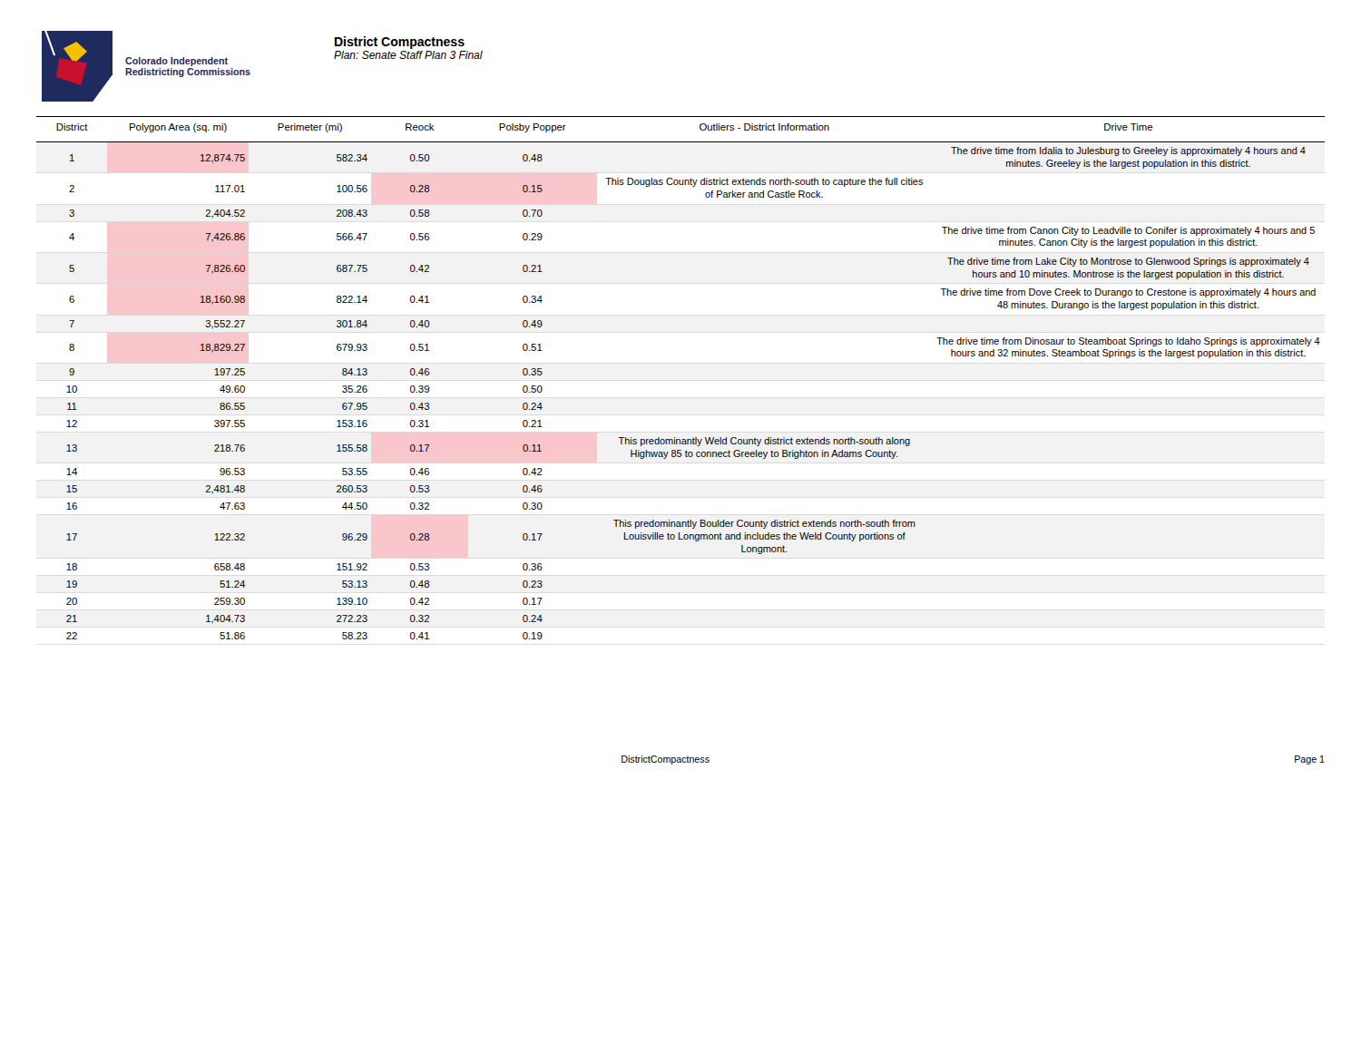Colorado Independent
Redistricting Commissions
District Compactness
Plan: Senate Staff Plan 3 Final
| District | Polygon Area (sq. mi) | Perimeter (mi) | Reock | Polsby Popper | Outliers - District Information | Drive Time |
| --- | --- | --- | --- | --- | --- | --- |
| 1 | 12,874.75 | 582.34 | 0.50 | 0.48 | | The drive time from Idalia to Julesburg to Greeley is approximately 4 hours and 4 minutes. Greeley is the largest population in this district. |
| 2 | 117.01 | 100.56 | 0.28 | 0.15 | This Douglas County district extends north-south to capture the full cities of Parker and Castle Rock. | |
| 3 | 2,404.52 | 208.43 | 0.58 | 0.70 | | |
| 4 | 7,426.86 | 566.47 | 0.56 | 0.29 | | The drive time from Canon City to Leadville to Conifer is approximately 4 hours and 5 minutes. Canon City is the largest population in this district. |
| 5 | 7,826.60 | 687.75 | 0.42 | 0.21 | | The drive time from Lake City to Montrose to Glenwood Springs is approximately 4 hours and 10 minutes. Montrose is the largest population in this district. |
| 6 | 18,160.98 | 822.14 | 0.41 | 0.34 | | The drive time from Dove Creek to Durango to Crestone is approximately 4 hours and 48 minutes. Durango is the largest population in this district. |
| 7 | 3,552.27 | 301.84 | 0.40 | 0.49 | | |
| 8 | 18,829.27 | 679.93 | 0.51 | 0.51 | | The drive time from Dinosaur to Steamboat Springs to Idaho Springs is approximately 4 hours and 32 minutes. Steamboat Springs is the largest population in this district. |
| 9 | 197.25 | 84.13 | 0.46 | 0.35 | | |
| 10 | 49.60 | 35.26 | 0.39 | 0.50 | | |
| 11 | 86.55 | 67.95 | 0.43 | 0.24 | | |
| 12 | 397.55 | 153.16 | 0.31 | 0.21 | | |
| 13 | 218.76 | 155.58 | 0.17 | 0.11 | This predominantly Weld County district extends north-south along Highway 85 to connect Greeley to Brighton in Adams County. | |
| 14 | 96.53 | 53.55 | 0.46 | 0.42 | | |
| 15 | 2,481.48 | 260.53 | 0.53 | 0.46 | | |
| 16 | 47.63 | 44.50 | 0.32 | 0.30 | | |
| 17 | 122.32 | 96.29 | 0.28 | 0.17 | This predominantly Boulder County district extends north-south frrom Louisville to Longmont and includes the Weld County portions of Longmont. | |
| 18 | 658.48 | 151.92 | 0.53 | 0.36 | | |
| 19 | 51.24 | 53.13 | 0.48 | 0.23 | | |
| 20 | 259.30 | 139.10 | 0.42 | 0.17 | | |
| 21 | 1,404.73 | 272.23 | 0.32 | 0.24 | | |
| 22 | 51.86 | 58.23 | 0.41 | 0.19 | | |
DistrictCompactness
Page 1